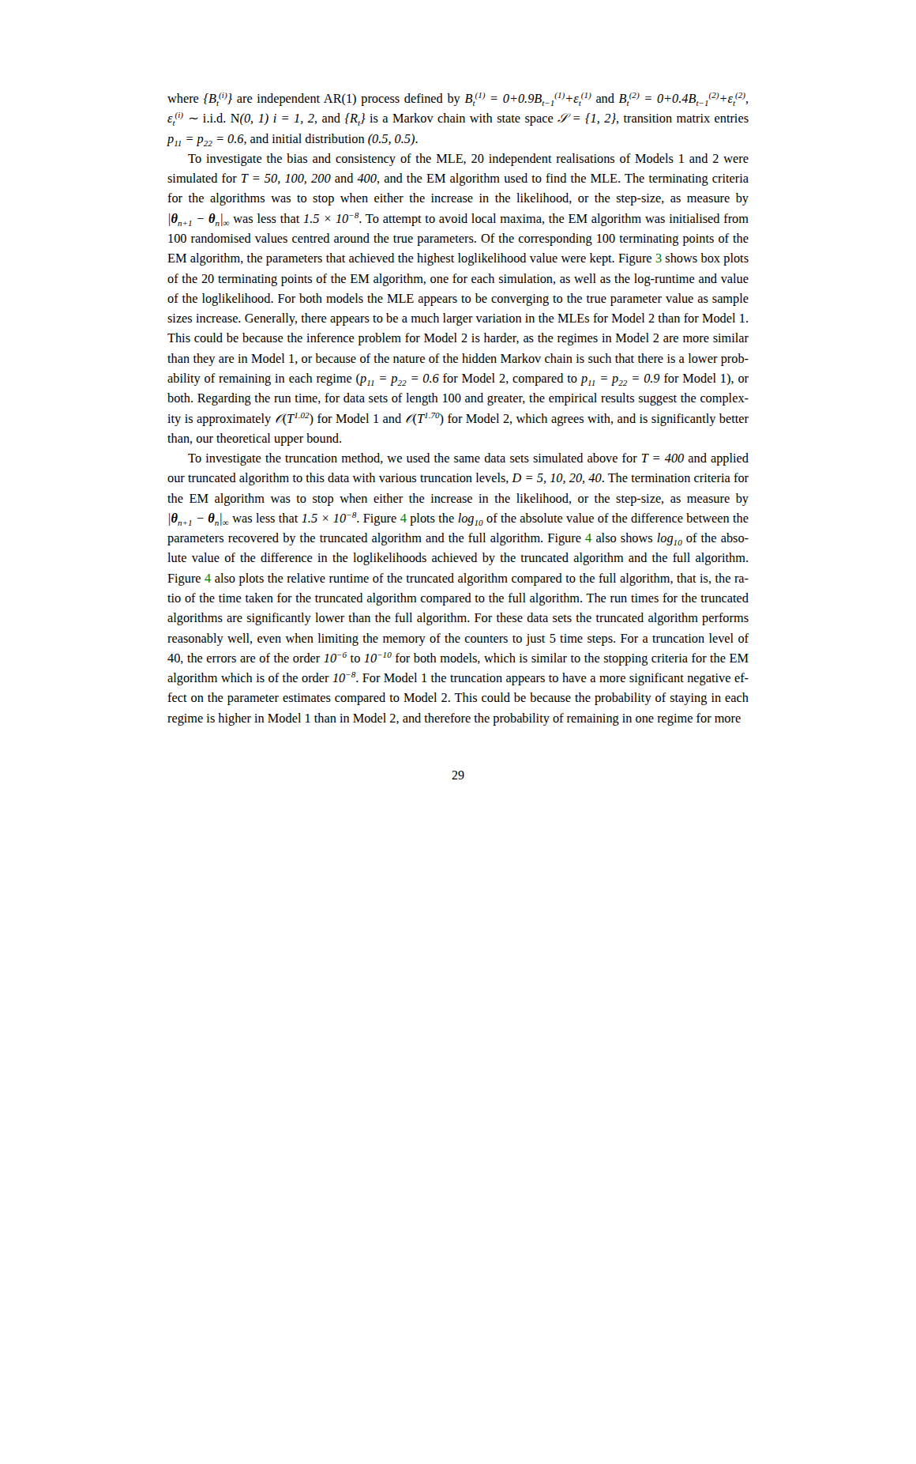where {Bt(i)} are independent AR(1) process defined by Bt(1) = 0+0.9Bt−1(1)+εt(1) and Bt(2) = 0+0.4Bt−1(2)+εt(2), εt(i) ∼ i.i.d. N(0, 1) i = 1, 2, and {Rt} is a Markov chain with state space 𝒮 = {1, 2}, transition matrix entries p11 = p22 = 0.6, and initial distribution (0.5, 0.5).
To investigate the bias and consistency of the MLE, 20 independent realisations of Models 1 and 2 were simulated for T = 50, 100, 200 and 400, and the EM algorithm used to find the MLE. The terminating criteria for the algorithms was to stop when either the increase in the likelihood, or the step-size, as measure by |θn+1 − θn|∞ was less that 1.5 × 10−8. To attempt to avoid local maxima, the EM algorithm was initialised from 100 randomised values centred around the true parameters. Of the corresponding 100 terminating points of the EM algorithm, the parameters that achieved the highest loglikelihood value were kept. Figure 3 shows box plots of the 20 terminating points of the EM algorithm, one for each simulation, as well as the log-runtime and value of the loglikelihood. For both models the MLE appears to be converging to the true parameter value as sample sizes increase. Generally, there appears to be a much larger variation in the MLEs for Model 2 than for Model 1. This could be because the inference problem for Model 2 is harder, as the regimes in Model 2 are more similar than they are in Model 1, or because of the nature of the hidden Markov chain is such that there is a lower probability of remaining in each regime (p11 = p22 = 0.6 for Model 2, compared to p11 = p22 = 0.9 for Model 1), or both. Regarding the run time, for data sets of length 100 and greater, the empirical results suggest the complexity is approximately 𝒪(T1.02) for Model 1 and 𝒪(T1.70) for Model 2, which agrees with, and is significantly better than, our theoretical upper bound.
To investigate the truncation method, we used the same data sets simulated above for T = 400 and applied our truncated algorithm to this data with various truncation levels, D = 5, 10, 20, 40. The termination criteria for the EM algorithm was to stop when either the increase in the likelihood, or the step-size, as measure by |θn+1 − θn|∞ was less that 1.5 × 10−8. Figure 4 plots the log10 of the absolute value of the difference between the parameters recovered by the truncated algorithm and the full algorithm. Figure 4 also shows log10 of the absolute value of the difference in the loglikelihoods achieved by the truncated algorithm and the full algorithm. Figure 4 also plots the relative runtime of the truncated algorithm compared to the full algorithm, that is, the ratio of the time taken for the truncated algorithm compared to the full algorithm. The run times for the truncated algorithms are significantly lower than the full algorithm. For these data sets the truncated algorithm performs reasonably well, even when limiting the memory of the counters to just 5 time steps. For a truncation level of 40, the errors are of the order 10−6 to 10−10 for both models, which is similar to the stopping criteria for the EM algorithm which is of the order 10−8. For Model 1 the truncation appears to have a more significant negative effect on the parameter estimates compared to Model 2. This could be because the probability of staying in each regime is higher in Model 1 than in Model 2, and therefore the probability of remaining in one regime for more
29